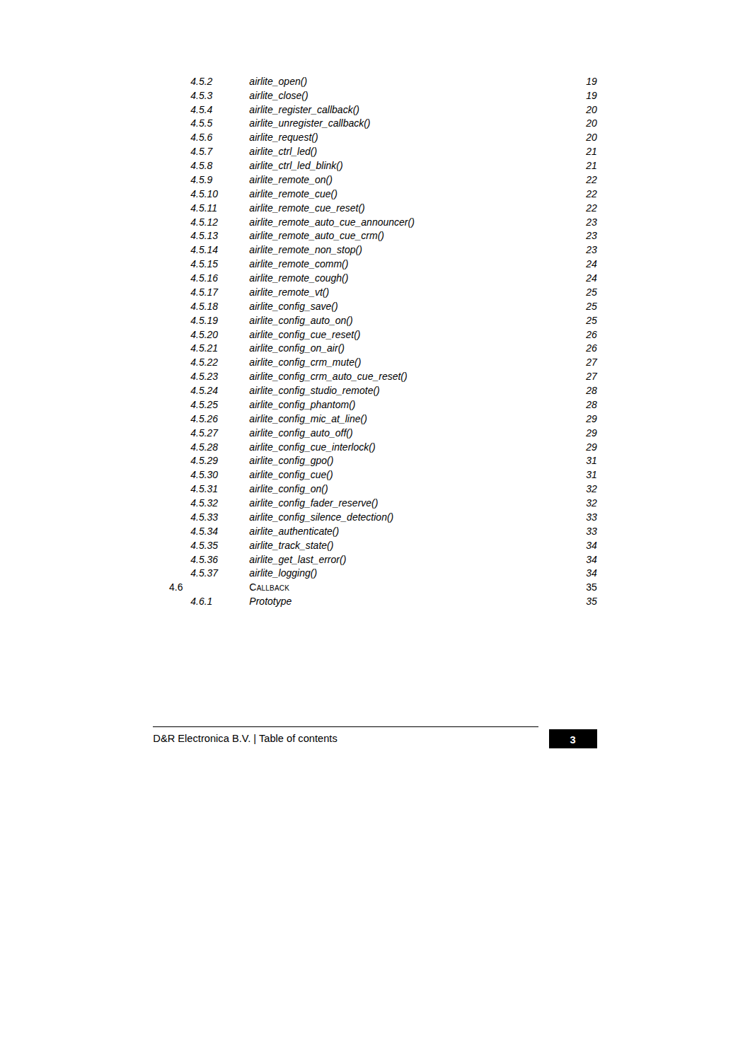| 4.5.2 | airlite_open() | 19 |
| 4.5.3 | airlite_close() | 19 |
| 4.5.4 | airlite_register_callback() | 20 |
| 4.5.5 | airlite_unregister_callback() | 20 |
| 4.5.6 | airlite_request() | 20 |
| 4.5.7 | airlite_ctrl_led() | 21 |
| 4.5.8 | airlite_ctrl_led_blink() | 21 |
| 4.5.9 | airlite_remote_on() | 22 |
| 4.5.10 | airlite_remote_cue() | 22 |
| 4.5.11 | airlite_remote_cue_reset() | 22 |
| 4.5.12 | airlite_remote_auto_cue_announcer() | 23 |
| 4.5.13 | airlite_remote_auto_cue_crm() | 23 |
| 4.5.14 | airlite_remote_non_stop() | 23 |
| 4.5.15 | airlite_remote_comm() | 24 |
| 4.5.16 | airlite_remote_cough() | 24 |
| 4.5.17 | airlite_remote_vt() | 25 |
| 4.5.18 | airlite_config_save() | 25 |
| 4.5.19 | airlite_config_auto_on() | 25 |
| 4.5.20 | airlite_config_cue_reset() | 26 |
| 4.5.21 | airlite_config_on_air() | 26 |
| 4.5.22 | airlite_config_crm_mute() | 27 |
| 4.5.23 | airlite_config_crm_auto_cue_reset() | 27 |
| 4.5.24 | airlite_config_studio_remote() | 28 |
| 4.5.25 | airlite_config_phantom() | 28 |
| 4.5.26 | airlite_config_mic_at_line() | 29 |
| 4.5.27 | airlite_config_auto_off() | 29 |
| 4.5.28 | airlite_config_cue_interlock() | 29 |
| 4.5.29 | airlite_config_gpo() | 31 |
| 4.5.30 | airlite_config_cue() | 31 |
| 4.5.31 | airlite_config_on() | 32 |
| 4.5.32 | airlite_config_fader_reserve() | 32 |
| 4.5.33 | airlite_config_silence_detection() | 33 |
| 4.5.34 | airlite_authenticate() | 33 |
| 4.5.35 | airlite_track_state() | 34 |
| 4.5.36 | airlite_get_last_error() | 34 |
| 4.5.37 | airlite_logging() | 34 |
| 4.6 | Callback | 35 |
| 4.6.1 | Prototype | 35 |
D&R Electronica B.V. | Table of contents
3